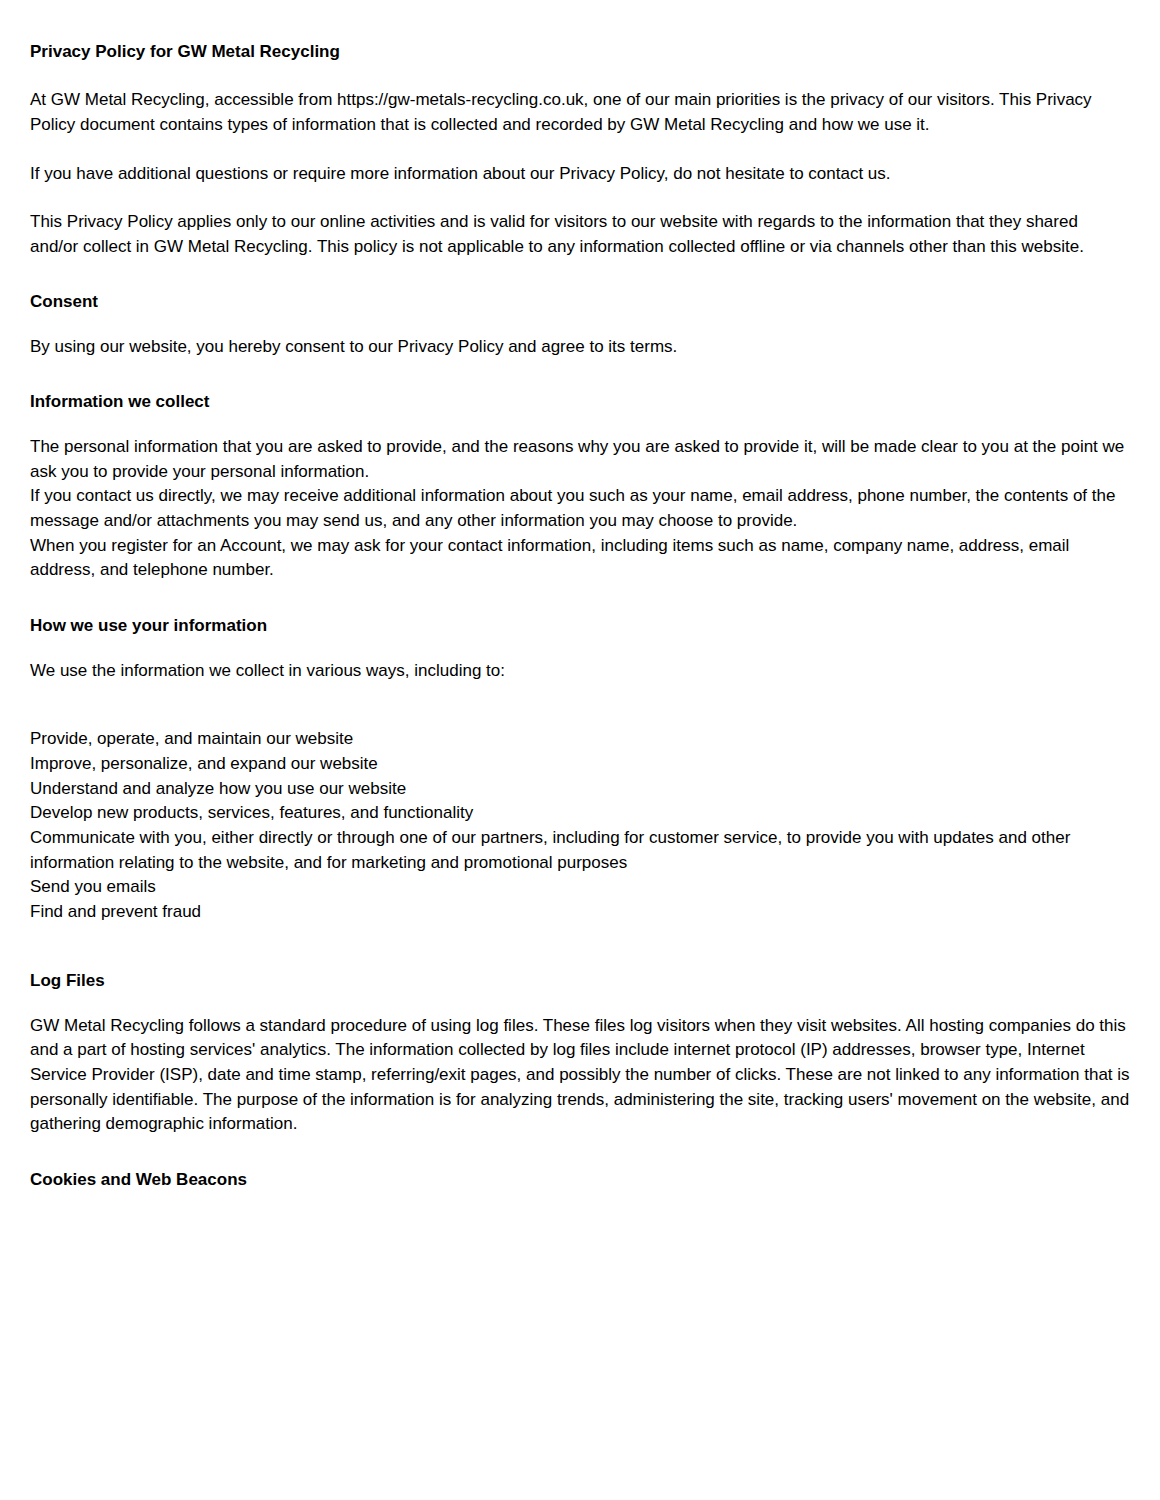Privacy Policy for GW Metal Recycling
At GW Metal Recycling, accessible from https://gw-metals-recycling.co.uk, one of our main priorities is the privacy of our visitors. This Privacy Policy document contains types of information that is collected and recorded by GW Metal Recycling and how we use it.
If you have additional questions or require more information about our Privacy Policy, do not hesitate to contact us.
This Privacy Policy applies only to our online activities and is valid for visitors to our website with regards to the information that they shared and/or collect in GW Metal Recycling. This policy is not applicable to any information collected offline or via channels other than this website.
Consent
By using our website, you hereby consent to our Privacy Policy and agree to its terms.
Information we collect
The personal information that you are asked to provide, and the reasons why you are asked to provide it, will be made clear to you at the point we ask you to provide your personal information.
If you contact us directly, we may receive additional information about you such as your name, email address, phone number, the contents of the message and/or attachments you may send us, and any other information you may choose to provide.
When you register for an Account, we may ask for your contact information, including items such as name, company name, address, email address, and telephone number.
How we use your information
We use the information we collect in various ways, including to:
Provide, operate, and maintain our website
Improve, personalize, and expand our website
Understand and analyze how you use our website
Develop new products, services, features, and functionality
Communicate with you, either directly or through one of our partners, including for customer service, to provide you with updates and other information relating to the website, and for marketing and promotional purposes
Send you emails
Find and prevent fraud
Log Files
GW Metal Recycling follows a standard procedure of using log files. These files log visitors when they visit websites. All hosting companies do this and a part of hosting services' analytics. The information collected by log files include internet protocol (IP) addresses, browser type, Internet Service Provider (ISP), date and time stamp, referring/exit pages, and possibly the number of clicks. These are not linked to any information that is personally identifiable. The purpose of the information is for analyzing trends, administering the site, tracking users' movement on the website, and gathering demographic information.
Cookies and Web Beacons